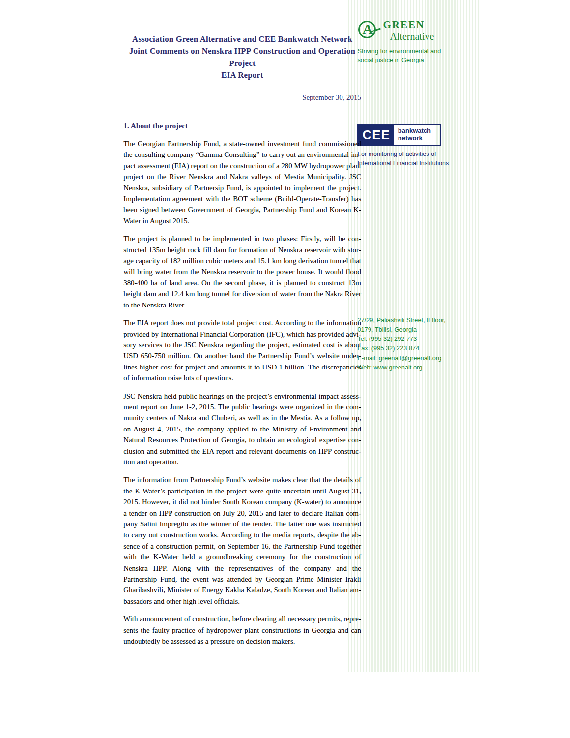A
GREEN
Alternative
Striving for environmental and
social justice in Georgia
CEE
bankwatch network
For monitoring of activities of
International Financial Institutions
27/29, Paliashvili Street, II floor,
0179, Tbilisi, Georgia
Tel: (995 32) 292 773
Fax: (995 32) 223 874
E-mail: greenalt@greenalt.org
Web: www.greenalt.org
Association Green Alternative and CEE Bankwatch Network
Joint Comments on Nenskra HPP Construction and Operation Project
EIA Report
September 30, 2015
1. About the project
The Georgian Partnership Fund, a state-owned investment fund commissioned the consulting company “Gamma Consulting” to carry out an environmental impact assessment (EIA) report on the construction of a 280 MW hydropower plant project on the River Nenskra and Nakra valleys of Mestia Municipality. JSC Nenskra, subsidiary of Partnersip Fund, is appointed to implement the project. Implementation agreement with the BOT scheme (Build-Operate-Transfer) has been signed between Government of Georgia, Partnership Fund and Korean K-Water in August 2015.
The project is planned to be implemented in two phases: Firstly, will be constructed 135m height rock fill dam for formation of Nenskra reservoir with storage capacity of 182 million cubic meters and 15.1 km long derivation tunnel that will bring water from the Nenskra reservoir to the power house. It would flood 380-400 ha of land area. On the second phase, it is planned to construct 13m height dam and 12.4 km long tunnel for diversion of water from the Nakra River to the Nenskra River.
The EIA report does not provide total project cost. According to the information provided by International Financial Corporation (IFC), which has provided advisory services to the JSC Nenskra regarding the project, estimated cost is about USD 650-750 million. On another hand the Partnership Fund’s website underlines higher cost for project and amounts it to USD 1 billion. The discrepancies of information raise lots of questions.
JSC Nenskra held public hearings on the project’s environmental impact assessment report on June 1-2, 2015. The public hearings were organized in the community centers of Nakra and Chuberi, as well as in the Mestia. As a follow up, on August 4, 2015, the company applied to the Ministry of Environment and Natural Resources Protection of Georgia, to obtain an ecological expertise conclusion and submitted the EIA report and relevant documents on HPP construction and operation.
The information from Partnership Fund’s website makes clear that the details of the K-Water’s participation in the project were quite uncertain until August 31, 2015. However, it did not hinder South Korean company (K-water) to announce a tender on HPP construction on July 20, 2015 and later to declare Italian company Salini Impregilo as the winner of the tender. The latter one was instructed to carry out construction works. According to the media reports, despite the absence of a construction permit, on September 16, the Partnership Fund together with the K-Water held a groundbreaking ceremony for the construction of Nenskra HPP. Along with the representatives of the company and the Partnership Fund, the event was attended by Georgian Prime Minister Irakli Gharibashvili, Minister of Energy Kakha Kaladze, South Korean and Italian ambassadors and other high level officials.
With announcement of construction, before clearing all necessary permits, represents the faulty practice of hydropower plant constructions in Georgia and can undoubtedly be assessed as a pressure on decision makers.